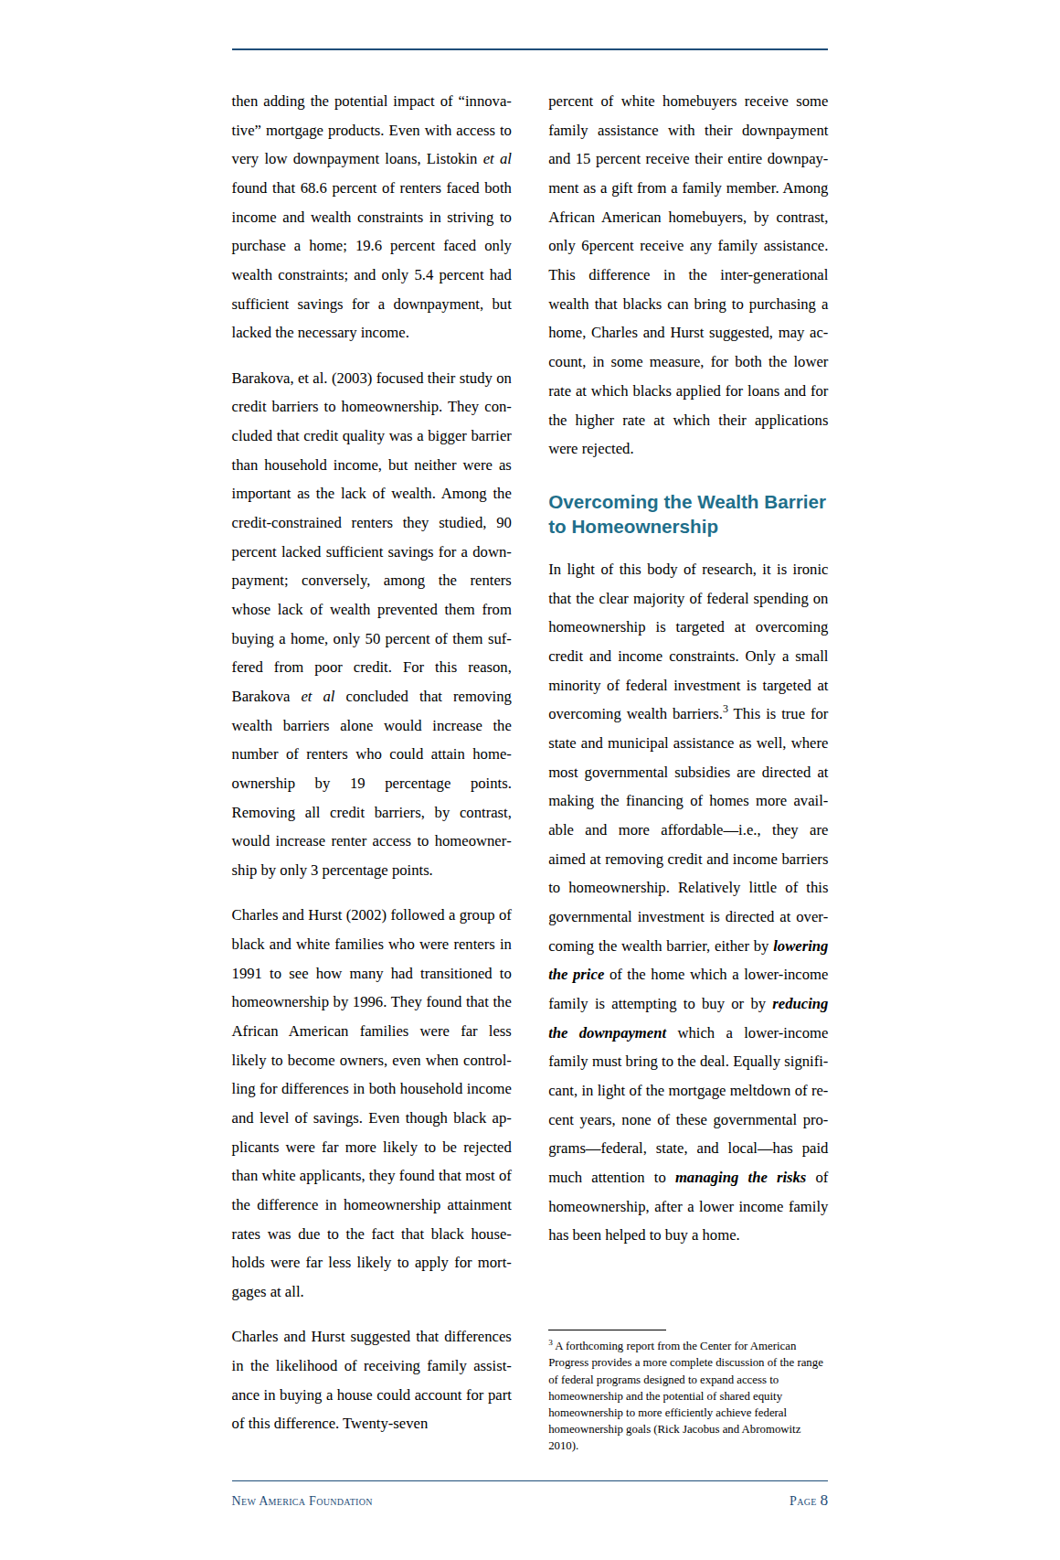then adding the potential impact of “innovative” mortgage products. Even with access to very low downpayment loans, Listokin et al found that 68.6 percent of renters faced both income and wealth constraints in striving to purchase a home; 19.6 percent faced only wealth constraints; and only 5.4 percent had sufficient savings for a downpayment, but lacked the necessary income.
Barakova, et al. (2003) focused their study on credit barriers to homeownership. They concluded that credit quality was a bigger barrier than household income, but neither were as important as the lack of wealth. Among the credit-constrained renters they studied, 90 percent lacked sufficient savings for a downpayment; conversely, among the renters whose lack of wealth prevented them from buying a home, only 50 percent of them suffered from poor credit. For this reason, Barakova et al concluded that removing wealth barriers alone would increase the number of renters who could attain homeownership by 19 percentage points. Removing all credit barriers, by contrast, would increase renter access to homeownership by only 3 percentage points.
Charles and Hurst (2002) followed a group of black and white families who were renters in 1991 to see how many had transitioned to homeownership by 1996. They found that the African American families were far less likely to become owners, even when controlling for differences in both household income and level of savings. Even though black applicants were far more likely to be rejected than white applicants, they found that most of the difference in homeownership attainment rates was due to the fact that black households were far less likely to apply for mortgages at all.
Charles and Hurst suggested that differences in the likelihood of receiving family assistance in buying a house could account for part of this difference. Twenty-seven
percent of white homebuyers receive some family assistance with their downpayment and 15 percent receive their entire downpayment as a gift from a family member. Among African American homebuyers, by contrast, only 6percent receive any family assistance. This difference in the inter-generational wealth that blacks can bring to purchasing a home, Charles and Hurst suggested, may account, in some measure, for both the lower rate at which blacks applied for loans and for the higher rate at which their applications were rejected.
Overcoming the Wealth Barrier to Homeownership
In light of this body of research, it is ironic that the clear majority of federal spending on homeownership is targeted at overcoming credit and income constraints. Only a small minority of federal investment is targeted at overcoming wealth barriers.3 This is true for state and municipal assistance as well, where most governmental subsidies are directed at making the financing of homes more available and more affordable—i.e., they are aimed at removing credit and income barriers to homeownership. Relatively little of this governmental investment is directed at overcoming the wealth barrier, either by lowering the price of the home which a lower-income family is attempting to buy or by reducing the downpayment which a lower-income family must bring to the deal. Equally significant, in light of the mortgage meltdown of recent years, none of these governmental programs—federal, state, and local—has paid much attention to managing the risks of homeownership, after a lower income family has been helped to buy a home.
3 A forthcoming report from the Center for American Progress provides a more complete discussion of the range of federal programs designed to expand access to homeownership and the potential of shared equity homeownership to more efficiently achieve federal homeownership goals (Rick Jacobus and Abromowitz 2010).
New America Foundation
Page 8